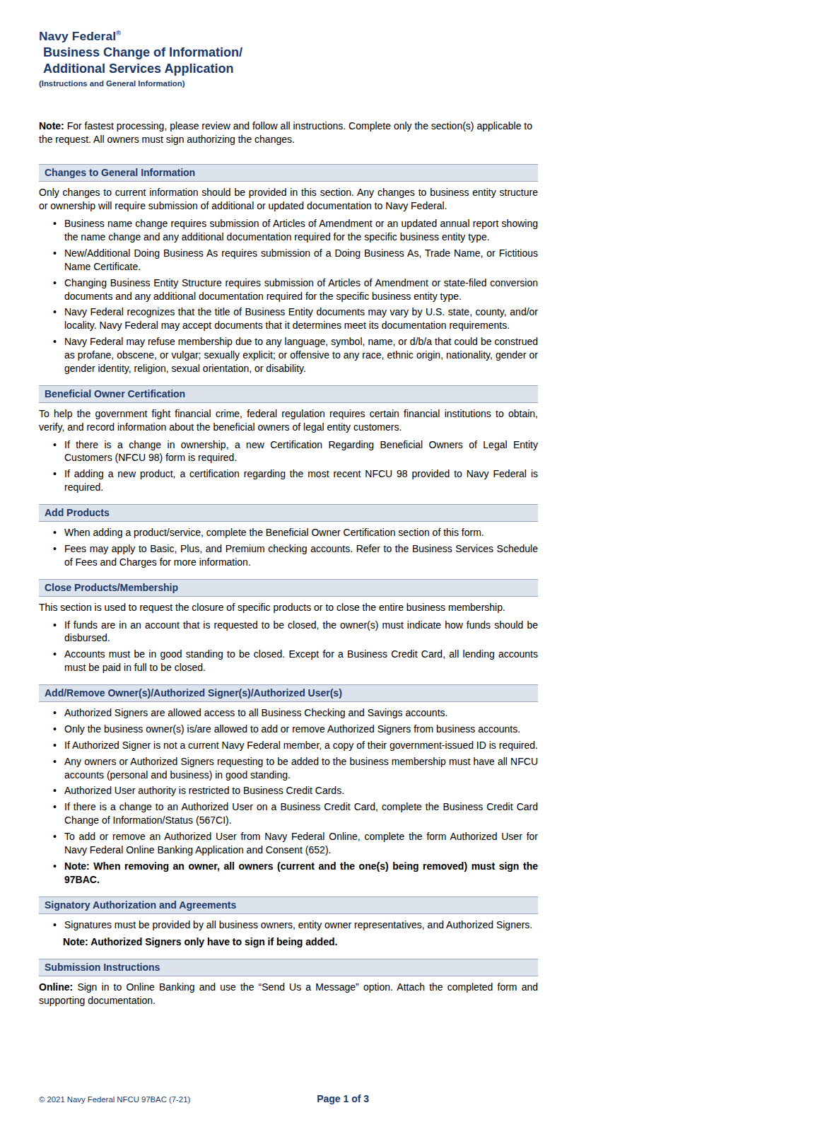Navy Federal®
Business Change of Information/
Additional Services Application
(Instructions and General Information)
Note: For fastest processing, please review and follow all instructions. Complete only the section(s) applicable to the request. All owners must sign authorizing the changes.
Changes to General Information
Only changes to current information should be provided in this section. Any changes to business entity structure or ownership will require submission of additional or updated documentation to Navy Federal.
Business name change requires submission of Articles of Amendment or an updated annual report showing the name change and any additional documentation required for the specific business entity type.
New/Additional Doing Business As requires submission of a Doing Business As, Trade Name, or Fictitious Name Certificate.
Changing Business Entity Structure requires submission of Articles of Amendment or state-filed conversion documents and any additional documentation required for the specific business entity type.
Navy Federal recognizes that the title of Business Entity documents may vary by U.S. state, county, and/or locality. Navy Federal may accept documents that it determines meet its documentation requirements.
Navy Federal may refuse membership due to any language, symbol, name, or d/b/a that could be construed as profane, obscene, or vulgar; sexually explicit; or offensive to any race, ethnic origin, nationality, gender or gender identity, religion, sexual orientation, or disability.
Beneficial Owner Certification
To help the government fight financial crime, federal regulation requires certain financial institutions to obtain, verify, and record information about the beneficial owners of legal entity customers.
If there is a change in ownership, a new Certification Regarding Beneficial Owners of Legal Entity Customers (NFCU 98) form is required.
If adding a new product, a certification regarding the most recent NFCU 98 provided to Navy Federal is required.
Add Products
When adding a product/service, complete the Beneficial Owner Certification section of this form.
Fees may apply to Basic, Plus, and Premium checking accounts. Refer to the Business Services Schedule of Fees and Charges for more information.
Close Products/Membership
This section is used to request the closure of specific products or to close the entire business membership.
If funds are in an account that is requested to be closed, the owner(s) must indicate how funds should be disbursed.
Accounts must be in good standing to be closed. Except for a Business Credit Card, all lending accounts must be paid in full to be closed.
Add/Remove Owner(s)/Authorized Signer(s)/Authorized User(s)
Authorized Signers are allowed access to all Business Checking and Savings accounts.
Only the business owner(s) is/are allowed to add or remove Authorized Signers from business accounts.
If Authorized Signer is not a current Navy Federal member, a copy of their government-issued ID is required.
Any owners or Authorized Signers requesting to be added to the business membership must have all NFCU accounts (personal and business) in good standing.
Authorized User authority is restricted to Business Credit Cards.
If there is a change to an Authorized User on a Business Credit Card, complete the Business Credit Card Change of Information/Status (567CI).
To add or remove an Authorized User from Navy Federal Online, complete the form Authorized User for Navy Federal Online Banking Application and Consent (652).
Note: When removing an owner, all owners (current and the one(s) being removed) must sign the 97BAC.
Signatory Authorization and Agreements
Signatures must be provided by all business owners, entity owner representatives, and Authorized Signers.
Note: Authorized Signers only have to sign if being added.
Submission Instructions
Online: Sign in to Online Banking and use the “Send Us a Message” option. Attach the completed form and supporting documentation.
© 2021 Navy Federal NFCU 97BAC (7-21)
Page 1 of 3